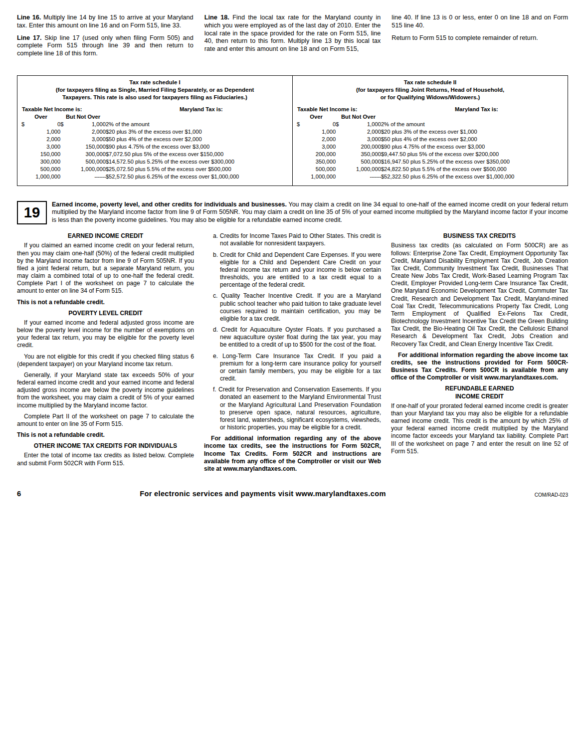Line 16. Multiply line 14 by line 15 to arrive at your Maryland tax. Enter this amount on line 16 and on Form 515, line 33.
Line 17. Skip line 17 (used only when filing Form 505) and complete Form 515 through line 39 and then return to complete line 18 of this form.
Line 18. Find the local tax rate for the Maryland county in which you were employed as of the last day of 2010. Enter the local rate in the space provided for the rate on Form 515, line 40, then return to this form. Multiply line 13 by this local tax rate and enter this amount on line 18 and on Form 515,
line 40. If line 13 is 0 or less, enter 0 on line 18 and on Form 515 line 40.
Return to Form 515 to complete remainder of return.
Tax rate schedule I
(for taxpayers filing as Single, Married Filing Separately, or as Dependent
Taxpayers. This rate is also used for taxpayers filing as Fiduciaries.)
| Taxable Net Income is: | Maryland Tax is: |
| --- | --- |
| Over | But Not Over | |
| $ | 0 | $ | 1,000 | 2% of the amount |
| | 1,000 | | 2,000 | $20 plus 3% of the excess over $1,000 |
| | 2,000 | | 3,000 | $50 plus 4% of the excess over $2,000 |
| | 3,000 | | 150,000 | $90 plus 4.75% of the excess over $3,000 |
| | 150,000 | | 300,000 | $7,072.50 plus 5% of the excess over $150,000 |
| | 300,000 | | 500,000 | $14,572.50 plus 5.25% of the excess over $300,000 |
| | 500,000 | | 1,000,000 | $25,072.50 plus 5.5% of the excess over $500,000 |
| | 1,000,000 | | ------- | $52,572.50 plus 6.25% of the excess over $1,000,000 |
Tax rate schedule II
(for taxpayers filing Joint Returns, Head of Household,
or for Qualifying Widows/Widowers.)
| Taxable Net Income is: | Maryland Tax is: |
| --- | --- |
| Over | But Not Over | |
| $ | 0 | $ | 1,000 | 2% of the amount |
| | 1,000 | | 2,000 | $20 plus 3% of the excess over $1,000 |
| | 2,000 | | 3,000 | $50 plus 4% of the excess over $2,000 |
| | 3,000 | | 200,000 | $90 plus 4.75% of the excess over $3,000 |
| | 200,000 | | 350,000 | $9,447.50 plus 5% of the excess over $200,000 |
| | 350,000 | | 500,000 | $16,947.50 plus 5.25% of the excess over $350,000 |
| | 500,000 | | 1,000,000 | $24,822.50 plus 5.5% of the excess over $500,000 |
| | 1,000,000 | | ------- | $52,322.50 plus 6.25% of the excess over $1,000,000 |
19
Earned income, poverty level, and other credits for individuals and businesses. You may claim a credit on line 34 equal to one-half of the earned income credit on your federal return multiplied by the Maryland income factor from line 9 of Form 505NR. You may claim a credit on line 35 of 5% of your earned income multiplied by the Maryland income factor if your income is less than the poverty income guidelines. You may also be eligible for a refundable earned income credit.
Earned Income Credit
If you claimed an earned income credit on your federal return, then you may claim one-half (50%) of the federal credit multiplied by the Maryland income factor from line 9 of Form 505NR. If you filed a joint federal return, but a separate Maryland return, you may claim a combined total of up to one-half the federal credit. Complete Part I of the worksheet on page 7 to calculate the amount to enter on line 34 of Form 515.
This is not a refundable credit.
Poverty Level Credit
If your earned income and federal adjusted gross income are below the poverty level income for the number of exemptions on your federal tax return, you may be eligible for the poverty level credit.
You are not eligible for this credit if you checked filing status 6 (dependent taxpayer) on your Maryland income tax return.
Generally, if your Maryland state tax exceeds 50% of your federal earned income credit and your earned income and federal adjusted gross income are below the poverty income guidelines from the worksheet, you may claim a credit of 5% of your earned income multiplied by the Maryland income factor.
Complete Part II of the worksheet on page 7 to calculate the amount to enter on line 35 of Form 515.
This is not a refundable credit.
Other Income Tax Credits for Individuals
Enter the total of income tax credits as listed below. Complete and submit Form 502CR with Form 515.
a. Credits for Income Taxes Paid to Other States. This credit is not available for nonresident taxpayers.
b. Credit for Child and Dependent Care Expenses. If you were eligible for a Child and Dependent Care Credit on your federal income tax return and your income is below certain thresholds, you are entitled to a tax credit equal to a percentage of the federal credit.
c. Quality Teacher Incentive Credit. If you are a Maryland public school teacher who paid tuition to take graduate level courses required to maintain certification, you may be eligible for a tax credit.
d. Credit for Aquaculture Oyster Floats. If you purchased a new aquaculture oyster float during the tax year, you may be entitled to a credit of up to $500 for the cost of the float.
e. Long-Term Care Insurance Tax Credit. If you paid a premium for a long-term care insurance policy for yourself or certain family members, you may be eligible for a tax credit.
f. Credit for Preservation and Conservation Easements. If you donated an easement to the Maryland Environmental Trust or the Maryland Agricultural Land Preservation Foundation to preserve open space, natural resources, agriculture, forest land, watersheds, significant ecosystems, viewsheds, or historic properties, you may be eligible for a credit.
For additional information regarding any of the above income tax credits, see the instructions for Form 502CR, Income Tax Credits. Form 502CR and instructions are available from any office of the Comptroller or visit our Web site at www.marylandtaxes.com.
Business Tax Credits
Business tax credits (as calculated on Form 500CR) are as follows: Enterprise Zone Tax Credit, Employment Opportunity Tax Credit, Maryland Disability Employment Tax Credit, Job Creation Tax Credit, Community Investment Tax Credit, Businesses That Create New Jobs Tax Credit, Work-Based Learning Program Tax Credit, Employer Provided Long-term Care Insurance Tax Credit, One Maryland Economic Development Tax Credit, Commuter Tax Credit, Research and Development Tax Credit, Maryland-mined Coal Tax Credit, Telecommunications Property Tax Credit, Long Term Employment of Qualified Ex-Felons Tax Credit, Biotechnology Investment Incentive Tax Credit the Green Building Tax Credit, the Bio-Heating Oil Tax Credit, the Cellulosic Ethanol Research & Development Tax Credit, Jobs Creation and Recovery Tax Credit, and Clean Energy Incentive Tax Credit.
For additional information regarding the above income tax credits, see the instructions provided for Form 500CR-Business Tax Credits. Form 500CR is available from any office of the Comptroller or visit www.marylandtaxes.com.
Refundable Earned
Income Credit
If one-half of your prorated federal earned income credit is greater than your Maryland tax you may also be eligible for a refundable earned income credit. This credit is the amount by which 25% of your federal earned income credit multiplied by the Maryland income factor exceeds your Maryland tax liability. Complete Part III of the worksheet on page 7 and enter the result on line 52 of Form 515.
6
For electronic services and payments visit www.marylandtaxes.com
COM/RAD-023